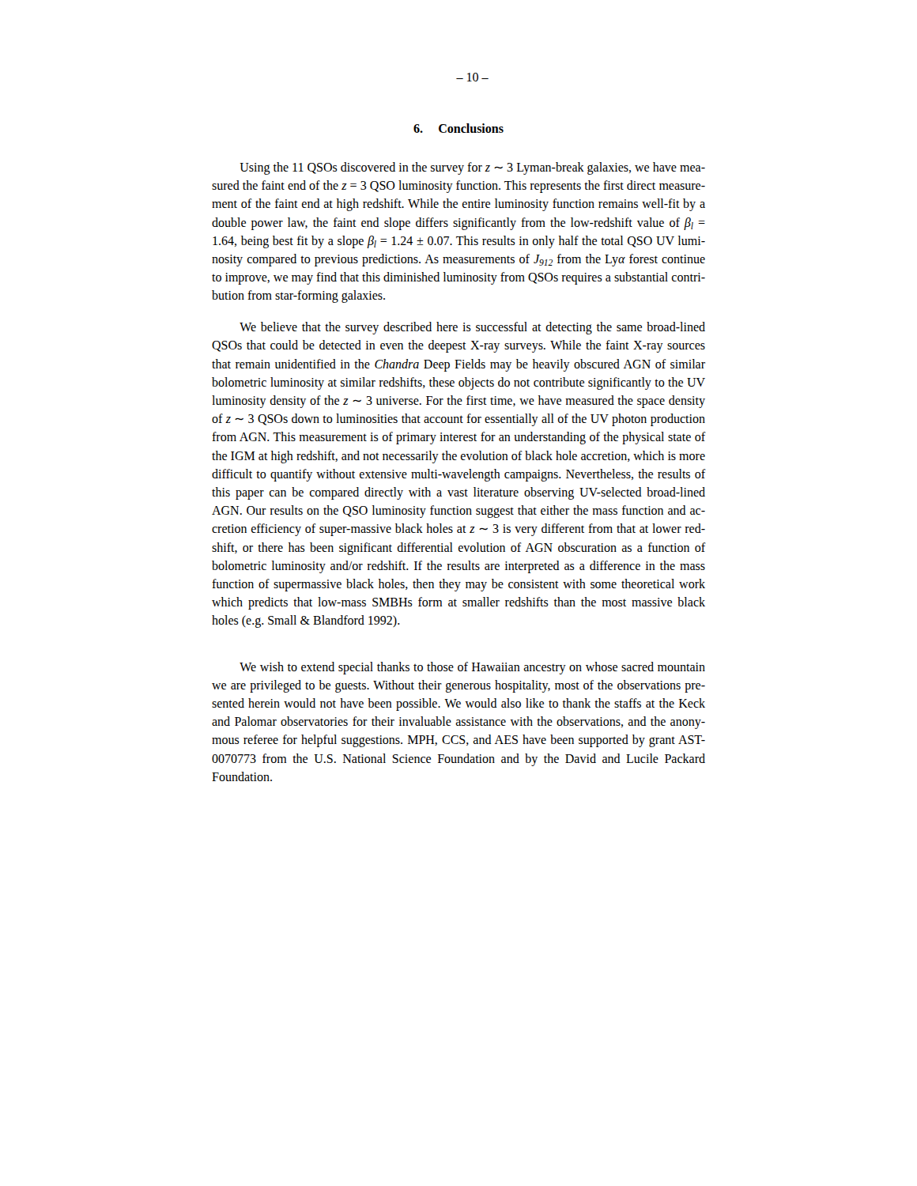– 10 –
6. Conclusions
Using the 11 QSOs discovered in the survey for z ∼ 3 Lyman-break galaxies, we have measured the faint end of the z = 3 QSO luminosity function. This represents the first direct measurement of the faint end at high redshift. While the entire luminosity function remains well-fit by a double power law, the faint end slope differs significantly from the low-redshift value of βl = 1.64, being best fit by a slope βl = 1.24 ± 0.07. This results in only half the total QSO UV luminosity compared to previous predictions. As measurements of J912 from the Lyα forest continue to improve, we may find that this diminished luminosity from QSOs requires a substantial contribution from star-forming galaxies.
We believe that the survey described here is successful at detecting the same broad-lined QSOs that could be detected in even the deepest X-ray surveys. While the faint X-ray sources that remain unidentified in the Chandra Deep Fields may be heavily obscured AGN of similar bolometric luminosity at similar redshifts, these objects do not contribute significantly to the UV luminosity density of the z ∼ 3 universe. For the first time, we have measured the space density of z ∼ 3 QSOs down to luminosities that account for essentially all of the UV photon production from AGN. This measurement is of primary interest for an understanding of the physical state of the IGM at high redshift, and not necessarily the evolution of black hole accretion, which is more difficult to quantify without extensive multi-wavelength campaigns. Nevertheless, the results of this paper can be compared directly with a vast literature observing UV-selected broad-lined AGN. Our results on the QSO luminosity function suggest that either the mass function and accretion efficiency of super-massive black holes at z ∼ 3 is very different from that at lower redshift, or there has been significant differential evolution of AGN obscuration as a function of bolometric luminosity and/or redshift. If the results are interpreted as a difference in the mass function of supermassive black holes, then they may be consistent with some theoretical work which predicts that low-mass SMBHs form at smaller redshifts than the most massive black holes (e.g. Small & Blandford 1992).
We wish to extend special thanks to those of Hawaiian ancestry on whose sacred mountain we are privileged to be guests. Without their generous hospitality, most of the observations presented herein would not have been possible. We would also like to thank the staffs at the Keck and Palomar observatories for their invaluable assistance with the observations, and the anonymous referee for helpful suggestions. MPH, CCS, and AES have been supported by grant AST-0070773 from the U.S. National Science Foundation and by the David and Lucile Packard Foundation.